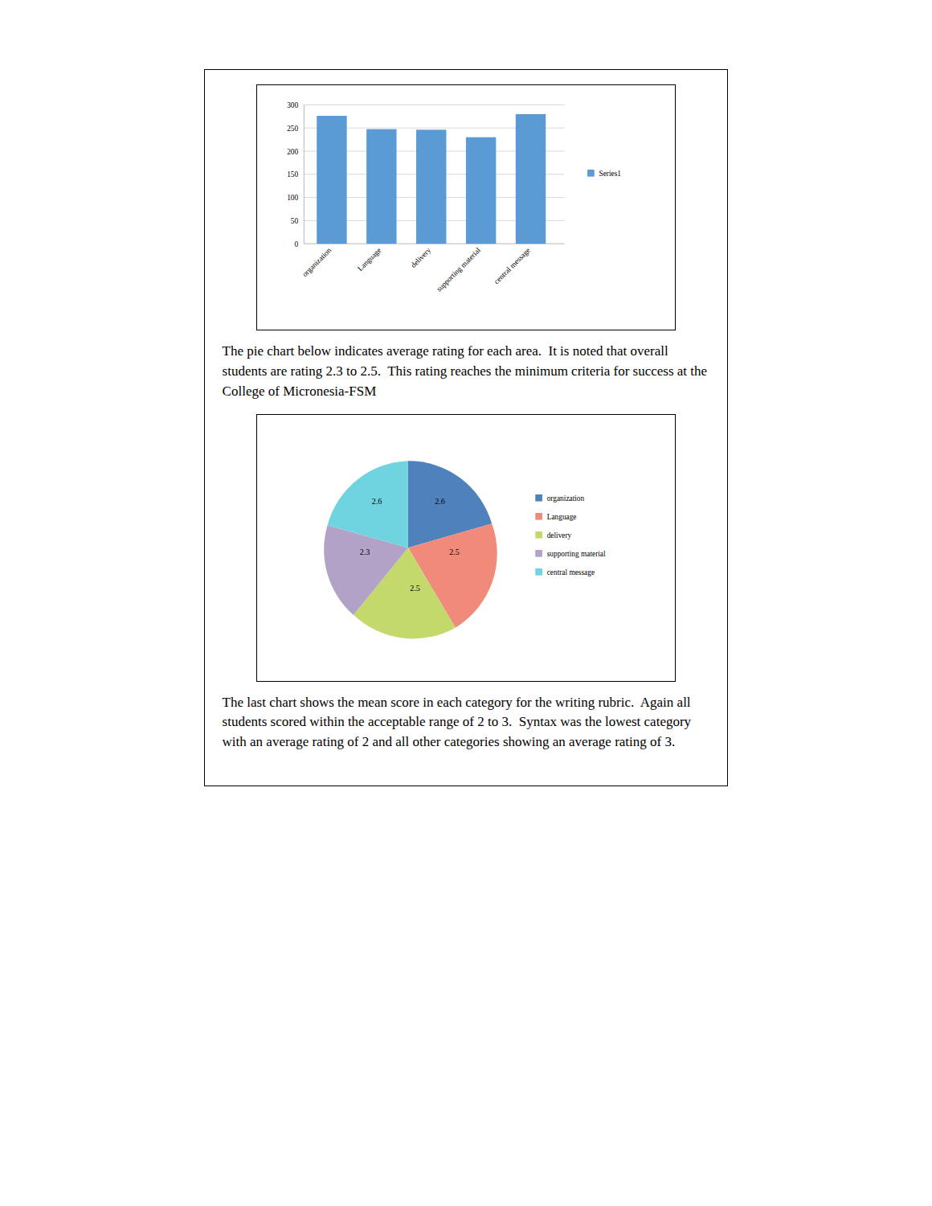300 250 200 150 100 50 0 organization Language delivery supporting material central message Series1
The pie chart below indicates average rating for each area. It is noted that overall students are rating 2.3 to 2.5. This rating reaches the minimum criteria for success at the College of Micronesia-FSM
2.6 2.5 2.5 2.3 2.6 organization Language delivery supporting material central message
The last chart shows the mean score in each category for the writing rubric. Again all students scored within the acceptable range of 2 to 3. Syntax was the lowest category with an average rating of 2 and all other categories showing an average rating of 3.